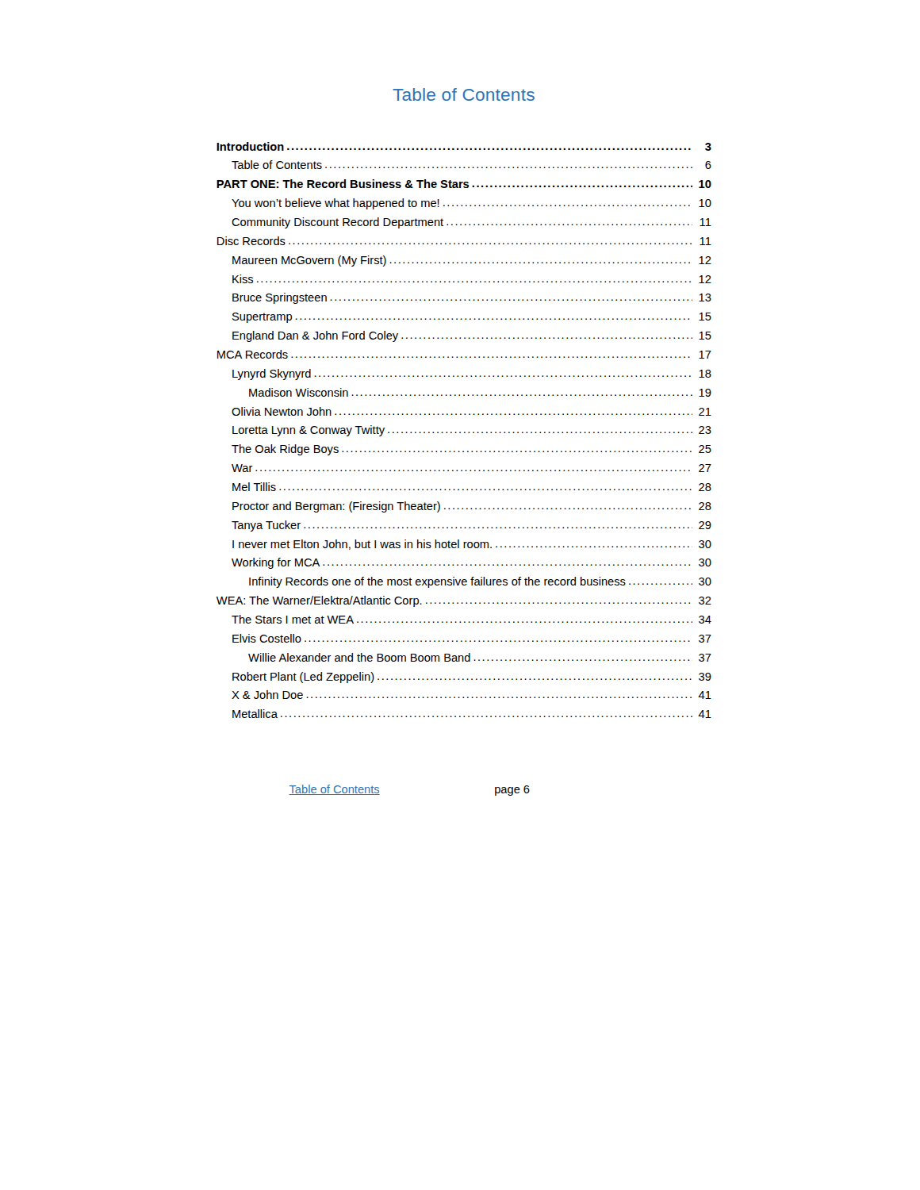Table of Contents
Introduction ................................................................................................................................................. 3
Table of Contents ......................................................................................................................................... 6
PART ONE: The Record Business & The Stars ......................................................................................... 10
You won’t believe what happened to me! ........................................................................................... 10
Community Discount Record Department ........................................................................................... 11
Disc Records ................................................................................................................................................. 11
Maureen McGovern (My First) ......................................................................................................... 12
Kiss ................................................................................................................................................. 12
Bruce Springsteen ......................................................................................................................... 13
Supertramp ................................................................................................................................. 15
England Dan & John Ford Coley ......................................................................................................... 15
MCA Records ................................................................................................................................................. 17
Lynyrd Skynyrd ................................................................................................................................. 18
Madison Wisconsin ......................................................................................................................... 19
Olivia Newton John ......................................................................................................................... 21
Loretta Lynn & Conway Twitty ......................................................................................................... 23
The Oak Ridge Boys ......................................................................................................................... 25
War ................................................................................................................................................. 27
Mel Tillis ................................................................................................................................. 28
Proctor and Bergman: (Firesign Theater) ........................................................................................... 28
Tanya Tucker ................................................................................................................................. 29
I never met Elton John, but I was in his hotel room. ........................................................................... 30
Working for MCA ......................................................................................................................... 30
Infinity Records one of the most expensive failures of the record business ..................................... 30
WEA: The Warner/Elektra/Atlantic Corp. ........................................................................................... 32
The Stars I met at WEA ......................................................................................................................... 34
Elvis Costello ................................................................................................................................. 37
Willie Alexander and the Boom Boom Band ..................................................................................... 37
Robert Plant (Led Zeppelin) ......................................................................................................... 39
X & John Doe ................................................................................................................................. 41
Metallica ................................................................................................................................. 41
Table of Contents
page 6